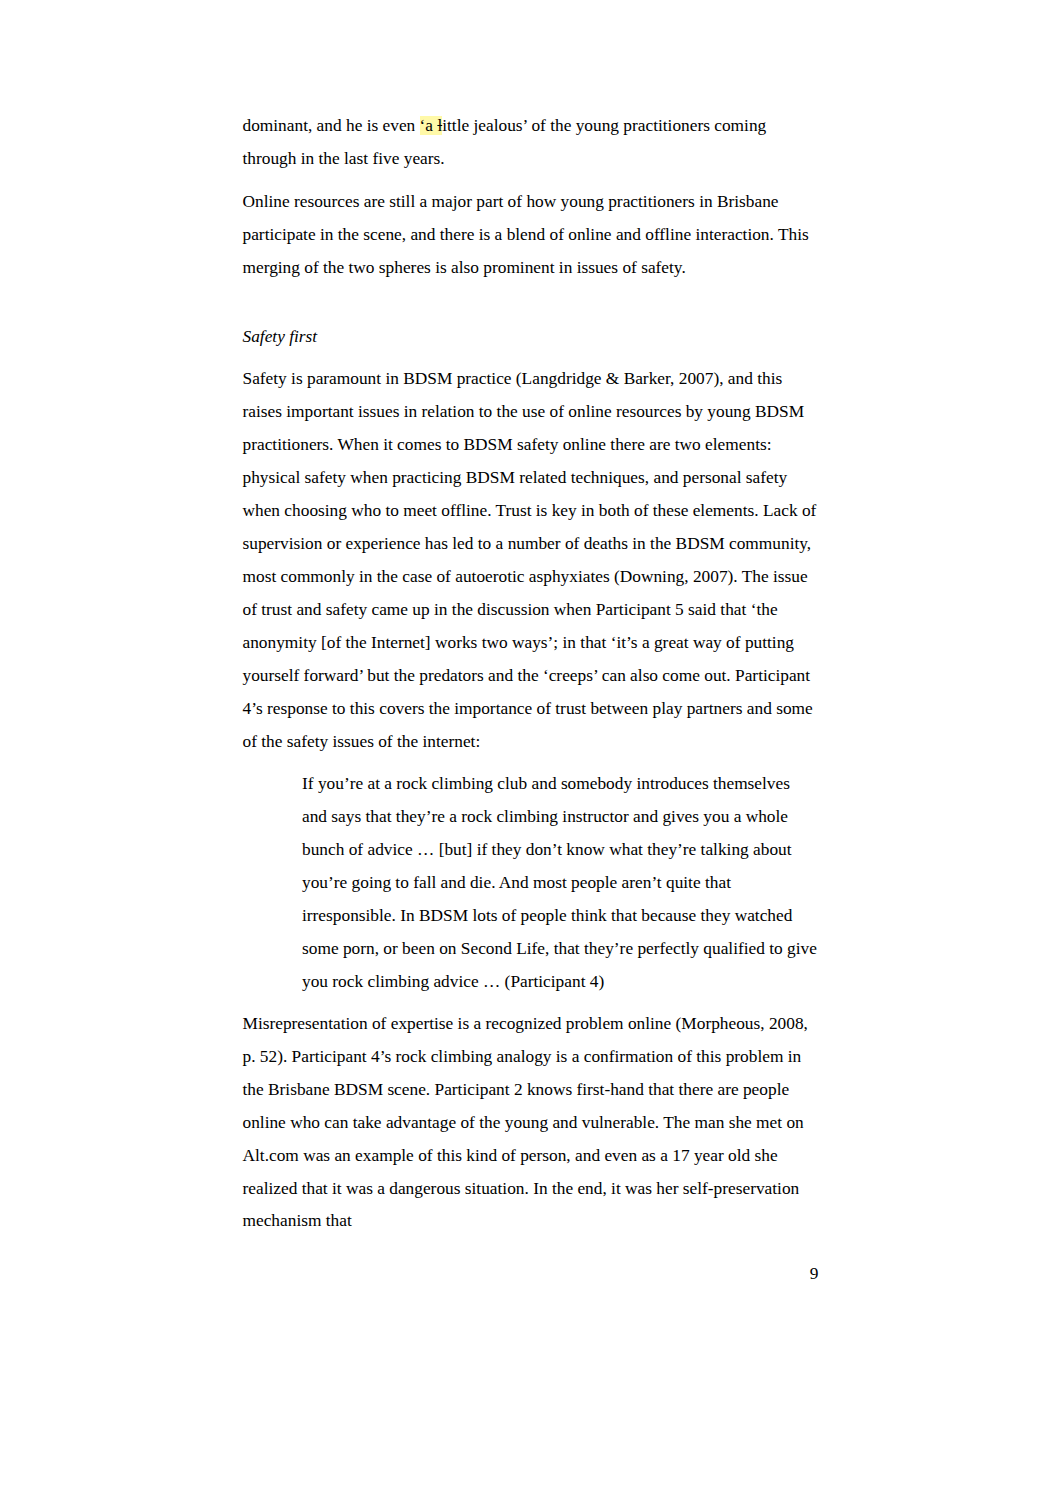dominant, and he is even ‘a little jealous’ of the young practitioners coming through in the last five years.
Online resources are still a major part of how young practitioners in Brisbane participate in the scene, and there is a blend of online and offline interaction. This merging of the two spheres is also prominent in issues of safety.
Safety first
Safety is paramount in BDSM practice (Langdridge & Barker, 2007), and this raises important issues in relation to the use of online resources by young BDSM practitioners. When it comes to BDSM safety online there are two elements: physical safety when practicing BDSM related techniques, and personal safety when choosing who to meet offline. Trust is key in both of these elements. Lack of supervision or experience has led to a number of deaths in the BDSM community, most commonly in the case of autoerotic asphyxiates (Downing, 2007). The issue of trust and safety came up in the discussion when Participant 5 said that ‘the anonymity [of the Internet] works two ways’; in that ‘it’s a great way of putting yourself forward’ but the predators and the ‘creeps’ can also come out. Participant 4’s response to this covers the importance of trust between play partners and some of the safety issues of the internet:
If you’re at a rock climbing club and somebody introduces themselves and says that they’re a rock climbing instructor and gives you a whole bunch of advice … [but] if they don’t know what they’re talking about you’re going to fall and die. And most people aren’t quite that irresponsible. In BDSM lots of people think that because they watched some porn, or been on Second Life, that they’re perfectly qualified to give you rock climbing advice … (Participant 4)
Misrepresentation of expertise is a recognized problem online (Morpheous, 2008, p. 52). Participant 4’s rock climbing analogy is a confirmation of this problem in the Brisbane BDSM scene. Participant 2 knows first-hand that there are people online who can take advantage of the young and vulnerable. The man she met on Alt.com was an example of this kind of person, and even as a 17 year old she realized that it was a dangerous situation. In the end, it was her self-preservation mechanism that
9